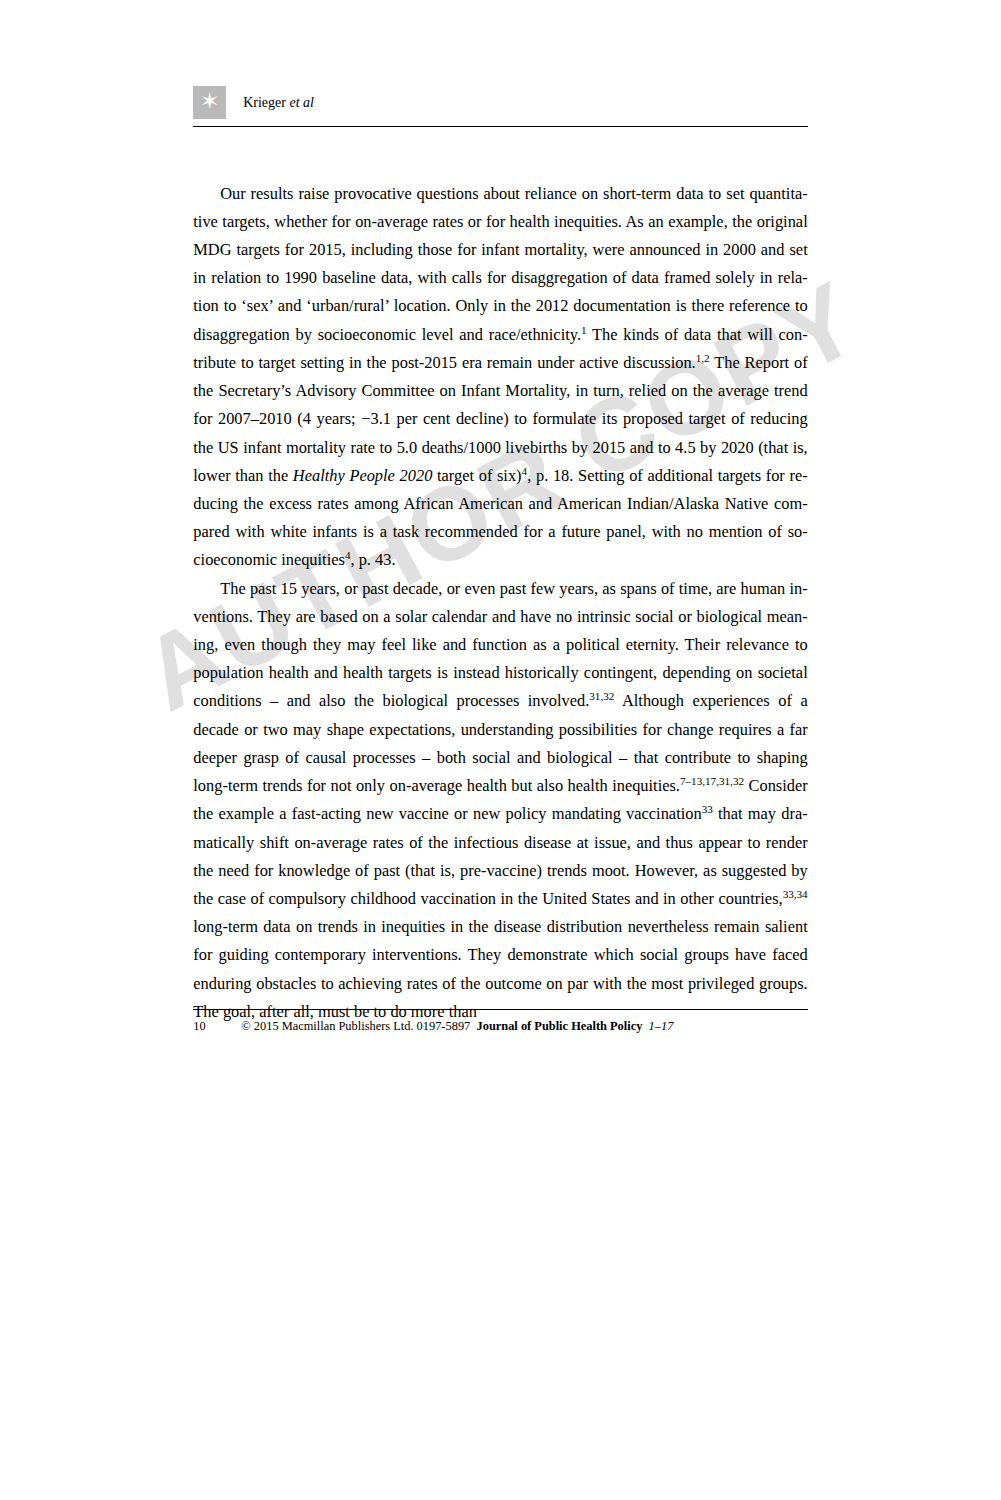✶
Krieger et al
AUTHOR COPY
Our results raise provocative questions about reliance on short-term data to set quantitative targets, whether for on-average rates or for health inequities. As an example, the original MDG targets for 2015, including those for infant mortality, were announced in 2000 and set in relation to 1990 baseline data, with calls for disaggregation of data framed solely in relation to ‘sex’ and ‘urban/rural’ location. Only in the 2012 documentation is there reference to disaggregation by socioeconomic level and race/ethnicity.1 The kinds of data that will contribute to target setting in the post-2015 era remain under active discussion.1,2 The Report of the Secretary’s Advisory Committee on Infant Mortality, in turn, relied on the average trend for 2007–2010 (4 years; −3.1 per cent decline) to formulate its proposed target of reducing the US infant mortality rate to 5.0 deaths/1000 livebirths by 2015 and to 4.5 by 2020 (that is, lower than the Healthy People 2020 target of six)4, p. 18. Setting of additional targets for reducing the excess rates among African American and American Indian/Alaska Native compared with white infants is a task recommended for a future panel, with no mention of socioeconomic inequities4, p. 43.
The past 15 years, or past decade, or even past few years, as spans of time, are human inventions. They are based on a solar calendar and have no intrinsic social or biological meaning, even though they may feel like and function as a political eternity. Their relevance to population health and health targets is instead historically contingent, depending on societal conditions – and also the biological processes involved.31,32 Although experiences of a decade or two may shape expectations, understanding possibilities for change requires a far deeper grasp of causal processes – both social and biological – that contribute to shaping long-term trends for not only on-average health but also health inequities.7–13,17,31,32 Consider the example a fast-acting new vaccine or new policy mandating vaccination33 that may dramatically shift on-average rates of the infectious disease at issue, and thus appear to render the need for knowledge of past (that is, pre-vaccine) trends moot. However, as suggested by the case of compulsory childhood vaccination in the United States and in other countries,33,34 long-term data on trends in inequities in the disease distribution nevertheless remain salient for guiding contemporary interventions. They demonstrate which social groups have faced enduring obstacles to achieving rates of the outcome on par with the most privileged groups. The goal, after all, must be to do more than
10
© 2015 Macmillan Publishers Ltd. 0197-5897 Journal of Public Health Policy 1–17